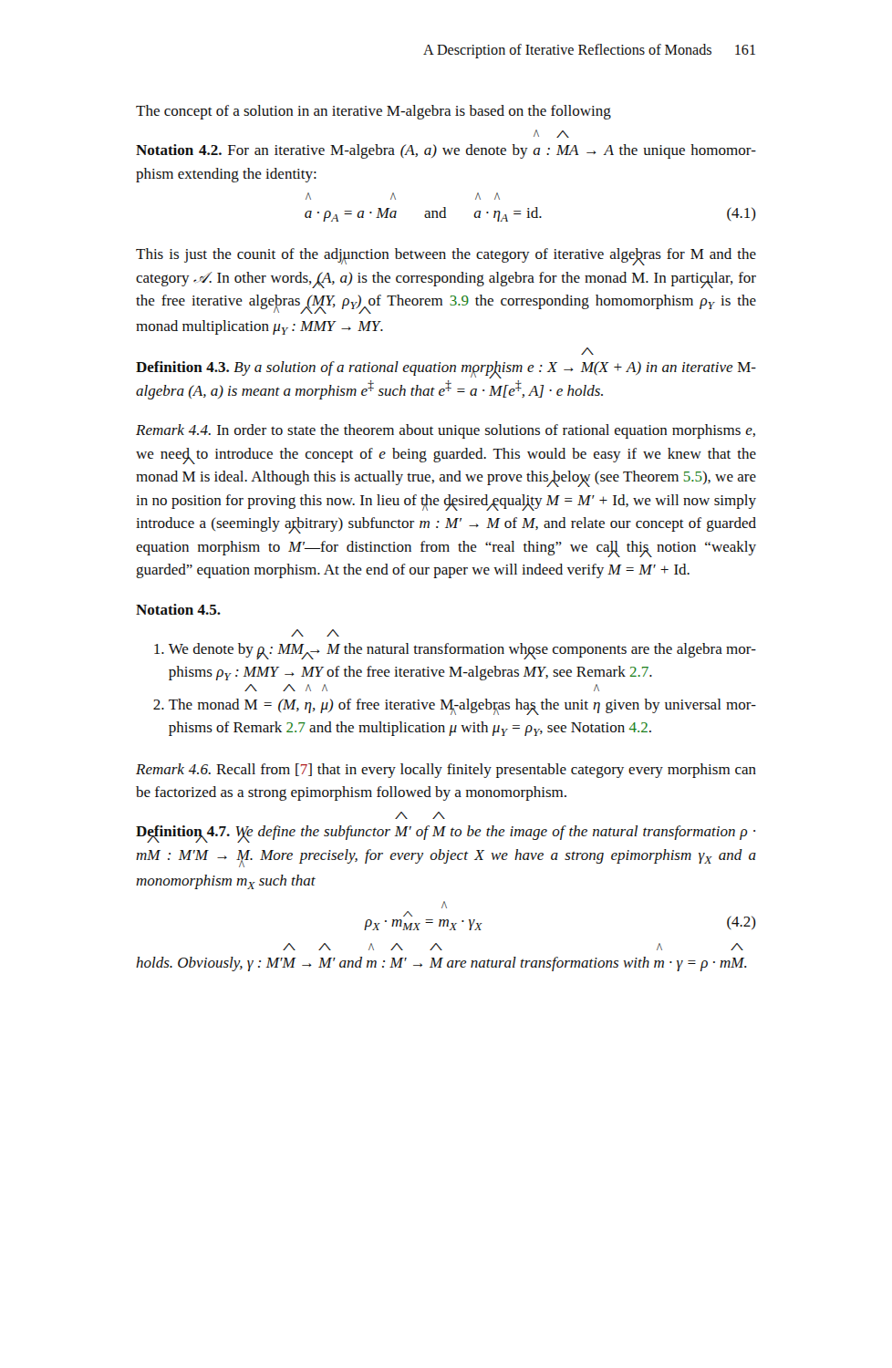A Description of Iterative Reflections of Monads 161
The concept of a solution in an iterative M-algebra is based on the following
Notation 4.2. For an iterative M-algebra (A, a) we denote by a : MA → A the unique homomorphism extending the identity:
a · ρA = a · Ma and a · ηA = id.
(4.1)
This is just the counit of the adjunction between the category of iterative algebras for M and the category 𝒜. In other words, (A, a) is the corresponding algebra for the monad M. In particular, for the free iterative algebras (MY, ρY) of Theorem 3.9 the corresponding homomorphism ρY is the monad multiplication μY : MMY → MY.
Definition 4.3. By a solution of a rational equation morphism e : X → M(X + A) in an iterative M-algebra (A, a) is meant a morphism e‡ such that e‡ = a · M[e‡, A] · e holds.
Remark 4.4. In order to state the theorem about unique solutions of rational equation morphisms e, we need to introduce the concept of e being guarded. This would be easy if we knew that the monad M is ideal. Although this is actually true, and we prove this below (see Theorem 5.5), we are in no position for proving this now. In lieu of the desired equality M = M′ + Id, we will now simply introduce a (seemingly arbitrary) subfunctor m : M′ → M of M, and relate our concept of guarded equation morphism to M′—for distinction from the “real thing” we call this notion “weakly guarded” equation morphism. At the end of our paper we will indeed verify M = M′ + Id.
Notation 4.5.
We denote by ρ : MM → M the natural transformation whose components are the algebra morphisms ρY : MMY → MY of the free iterative M-algebras MY, see Remark 2.7.
The monad M = (M, η, μ) of free iterative M-algebras has the unit η given by universal morphisms of Remark 2.7 and the multiplication μ with μY = ρY, see Notation 4.2.
Remark 4.6. Recall from [7] that in every locally finitely presentable category every morphism can be factorized as a strong epimorphism followed by a monomorphism.
Definition 4.7. We define the subfunctor M′ of M to be the image of the natural transformation ρ · mM : M′M → M. More precisely, for every object X we have a strong epimorphism γX and a monomorphism mX such that
ρX · mMX = mX · γX
(4.2)
holds. Obviously, γ : M′M → M′ and m : M′ → M are natural transformations with m · γ = ρ · mM.